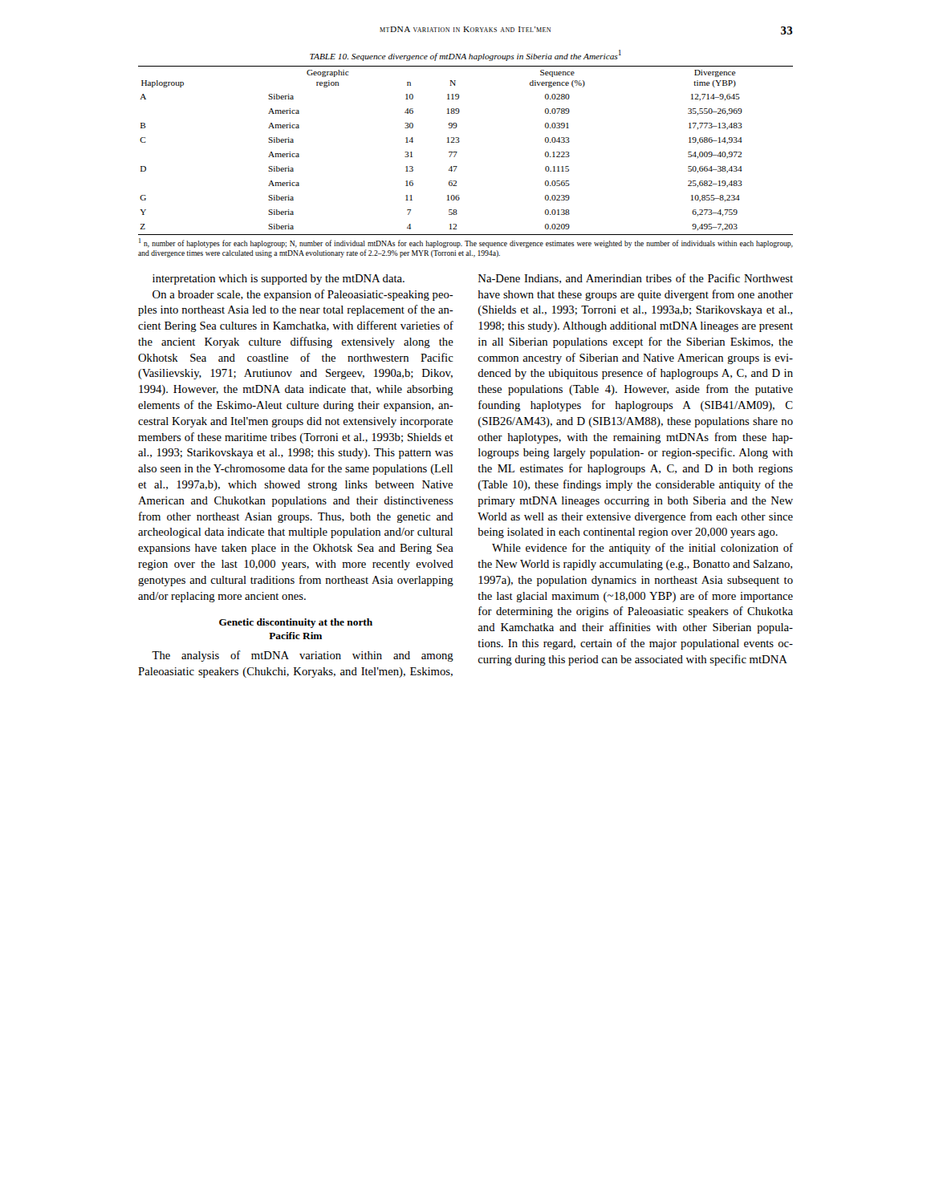33 mtDNA variation in Koryaks and Itel'men
TABLE 10. Sequence divergence of mtDNA haplogroups in Siberia and the Americas 1
| Haplogroup | Geographic region | n | N | Sequence divergence (%) | Divergence time (YBP) |
| --- | --- | --- | --- | --- | --- |
| A | Siberia | 10 | 119 | 0.0280 | 12,714–9,645 |
| | America | 46 | 189 | 0.0789 | 35,550–26,969 |
| B | America | 30 | 99 | 0.0391 | 17,773–13,483 |
| C | Siberia | 14 | 123 | 0.0433 | 19,686–14,934 |
| | America | 31 | 77 | 0.1223 | 54,009–40,972 |
| D | Siberia | 13 | 47 | 0.1115 | 50,664–38,434 |
| | America | 16 | 62 | 0.0565 | 25,682–19,483 |
| G | Siberia | 11 | 106 | 0.0239 | 10,855–8,234 |
| Y | Siberia | 7 | 58 | 0.0138 | 6,273–4,759 |
| Z | Siberia | 4 | 12 | 0.0209 | 9,495–7,203 |
1 n, number of haplotypes for each haplogroup; N, number of individual mtDNAs for each haplogroup. The sequence divergence estimates were weighted by the number of individuals within each haplogroup, and divergence times were calculated using a mtDNA evolutionary rate of 2.2–2.9% per MYR (Torroni et al., 1994a).
interpretation which is supported by the mtDNA data.
On a broader scale, the expansion of Paleoasiatic-speaking peoples into northeast Asia led to the near total replacement of the ancient Bering Sea cultures in Kamchatka, with different varieties of the ancient Koryak culture diffusing extensively along the Okhotsk Sea and coastline of the northwestern Pacific (Vasilievskiy, 1971; Arutiunov and Sergeev, 1990a,b; Dikov, 1994). However, the mtDNA data indicate that, while absorbing elements of the Eskimo-Aleut culture during their expansion, ancestral Koryak and Itel'men groups did not extensively incorporate members of these maritime tribes (Torroni et al., 1993b; Shields et al., 1993; Starikovskaya et al., 1998; this study). This pattern was also seen in the Y-chromosome data for the same populations (Lell et al., 1997a,b), which showed strong links between Native American and Chukotkan populations and their distinctiveness from other northeast Asian groups. Thus, both the genetic and archeological data indicate that multiple population and/or cultural expansions have taken place in the Okhotsk Sea and Bering Sea region over the last 10,000 years, with more recently evolved genotypes and cultural traditions from northeast Asia overlapping and/or replacing more ancient ones.
Genetic discontinuity at the north
Pacific Rim
The analysis of mtDNA variation within and among Paleoasiatic speakers (Chukchi, Koryaks, and Itel'men), Eskimos, Na-Dene Indians, and Amerindian tribes of the Pacific Northwest have shown that these groups are quite divergent from one another (Shields et al., 1993; Torroni et al., 1993a,b; Starikovskaya et al., 1998; this study). Although additional mtDNA lineages are present in all Siberian populations except for the Siberian Eskimos, the common ancestry of Siberian and Native American groups is evidenced by the ubiquitous presence of haplogroups A, C, and D in these populations (Table 4). However, aside from the putative founding haplotypes for haplogroups A (SIB41/AM09), C (SIB26/AM43), and D (SIB13/AM88), these populations share no other haplotypes, with the remaining mtDNAs from these haplogroups being largely population- or region-specific. Along with the ML estimates for haplogroups A, C, and D in both regions (Table 10), these findings imply the considerable antiquity of the primary mtDNA lineages occurring in both Siberia and the New World as well as their extensive divergence from each other since being isolated in each continental region over 20,000 years ago.
While evidence for the antiquity of the initial colonization of the New World is rapidly accumulating (e.g., Bonatto and Salzano, 1997a), the population dynamics in northeast Asia subsequent to the last glacial maximum (~18,000 YBP) are of more importance for determining the origins of Paleoasiatic speakers of Chukotka and Kamchatka and their affinities with other Siberian populations. In this regard, certain of the major populational events occurring during this period can be associated with specific mtDNA